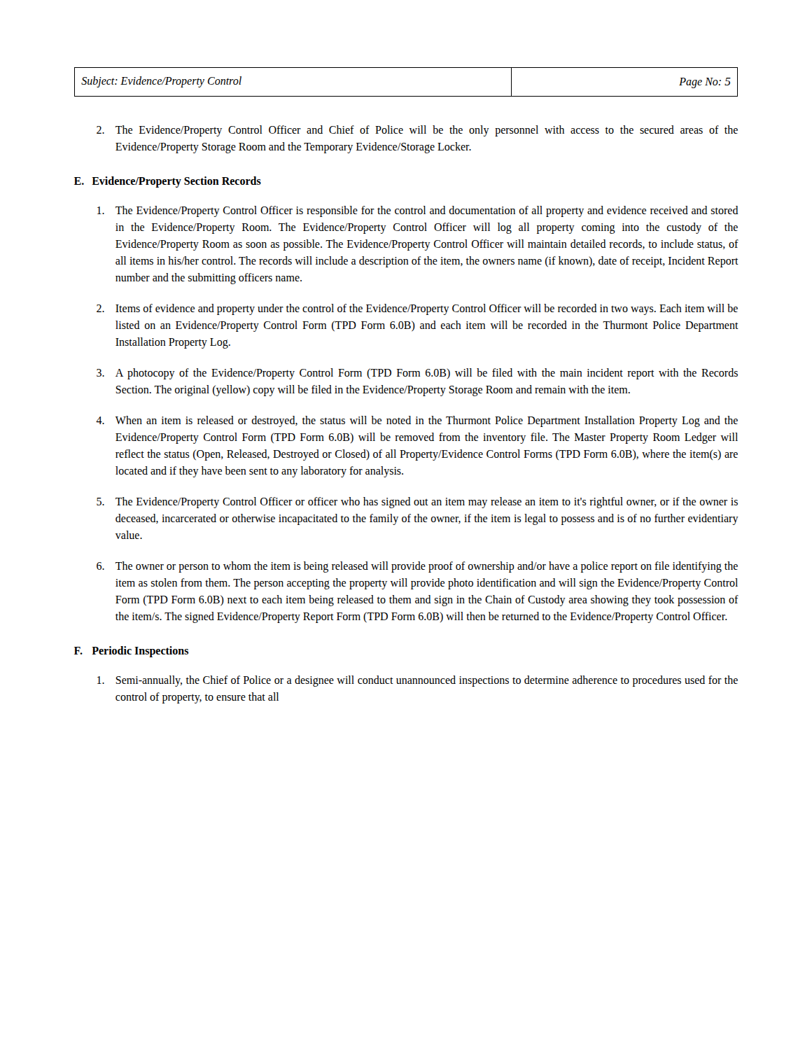Subject: Evidence/Property Control
Page No: 5
The Evidence/Property Control Officer and Chief of Police will be the only personnel with access to the secured areas of the Evidence/Property Storage Room and the Temporary Evidence/Storage Locker.
E. Evidence/Property Section Records
The Evidence/Property Control Officer is responsible for the control and documentation of all property and evidence received and stored in the Evidence/Property Room. The Evidence/Property Control Officer will log all property coming into the custody of the Evidence/Property Room as soon as possible. The Evidence/Property Control Officer will maintain detailed records, to include status, of all items in his/her control. The records will include a description of the item, the owners name (if known), date of receipt, Incident Report number and the submitting officers name.
Items of evidence and property under the control of the Evidence/Property Control Officer will be recorded in two ways. Each item will be listed on an Evidence/Property Control Form (TPD Form 6.0B) and each item will be recorded in the Thurmont Police Department Installation Property Log.
A photocopy of the Evidence/Property Control Form (TPD Form 6.0B) will be filed with the main incident report with the Records Section. The original (yellow) copy will be filed in the Evidence/Property Storage Room and remain with the item.
When an item is released or destroyed, the status will be noted in the Thurmont Police Department Installation Property Log and the Evidence/Property Control Form (TPD Form 6.0B) will be removed from the inventory file. The Master Property Room Ledger will reflect the status (Open, Released, Destroyed or Closed) of all Property/Evidence Control Forms (TPD Form 6.0B), where the item(s) are located and if they have been sent to any laboratory for analysis.
The Evidence/Property Control Officer or officer who has signed out an item may release an item to it's rightful owner, or if the owner is deceased, incarcerated or otherwise incapacitated to the family of the owner, if the item is legal to possess and is of no further evidentiary value.
The owner or person to whom the item is being released will provide proof of ownership and/or have a police report on file identifying the item as stolen from them. The person accepting the property will provide photo identification and will sign the Evidence/Property Control Form (TPD Form 6.0B) next to each item being released to them and sign in the Chain of Custody area showing they took possession of the item/s. The signed Evidence/Property Report Form (TPD Form 6.0B) will then be returned to the Evidence/Property Control Officer.
F. Periodic Inspections
Semi-annually, the Chief of Police or a designee will conduct unannounced inspections to determine adherence to procedures used for the control of property, to ensure that all